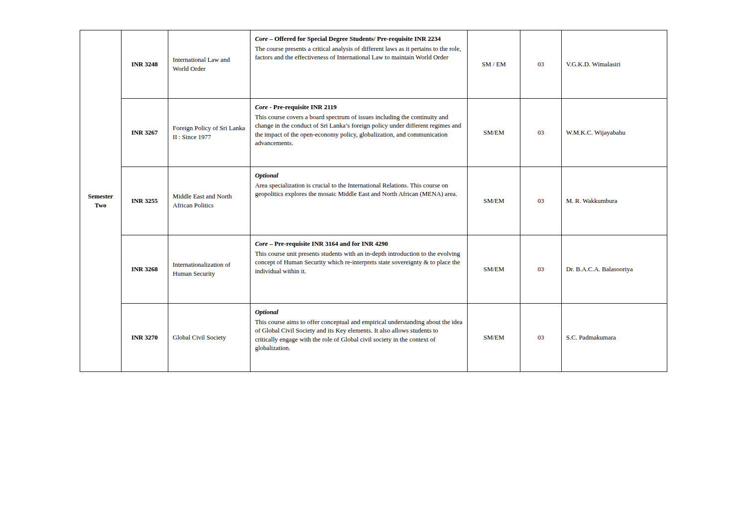| Semester Two | INR 3248 | International Law and World Order | Core – Offered for Special Degree Students/ Pre-requisite INR 2234 The course presents a critical analysis of different laws as it pertains to the role, factors and the effectiveness of International Law to maintain World Order | SM / EM | 03 | V.G.K.D. Wimalasiri |
| INR 3267 | Foreign Policy of Sri Lanka II : Since 1977 | Core - Pre-requisite INR 2119 This course covers a board spectrum of issues including the continuity and change in the conduct of Sri Lanka’s foreign policy under different regimes and the impact of the open-economy policy, globalization, and communication advancements. | SM/EM | 03 | W.M.K.C. Wijayabahu |
| INR 3255 | Middle East and North African Politics | Optional Area specialization is crucial to the International Relations. This course on geopolitics explores the mosaic Middle East and North African (MENA) area. | SM/EM | 03 | M. R. Wakkumbura |
| INR 3268 | Internationalization of Human Security | Core – Pre-requisite INR 3164 and for INR 4290 This course unit presents students with an in-depth introduction to the evolving concept of Human Security which re-interprets state sovereignty & to place the individual within it. | SM/EM | 03 | Dr. B.A.C.A. Balasooriya |
| INR 3270 | Global Civil Society | Optional This course aims to offer conceptual and empirical understanding about the idea of Global Civil Society and its Key elements. It also allows students to critically engage with the role of Global civil society in the context of globalization. | SM/EM | 03 | S.C. Padmakumara |